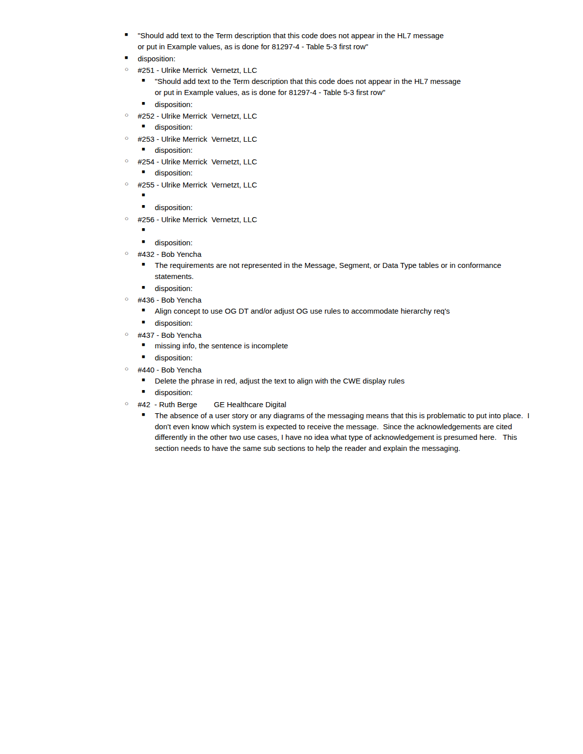"Should add text to the Term description that this code does not appear in the HL7 message
or put in Example values, as is done for 81297-4 - Table 5-3 first row"
disposition:
#251 - Ulrike Merrick Vernetzt, LLC
"Should add text to the Term description that this code does not appear in the HL7 message
or put in Example values, as is done for 81297-4 - Table 5-3 first row"
disposition:
#252 - Ulrike Merrick Vernetzt, LLC
disposition:
#253 - Ulrike Merrick Vernetzt, LLC
disposition:
#254 - Ulrike Merrick Vernetzt, LLC
disposition:
#255 - Ulrike Merrick Vernetzt, LLC
disposition:
#256 - Ulrike Merrick Vernetzt, LLC
disposition:
#432 - Bob Yencha
The requirements are not represented in the Message, Segment, or Data Type tables or in conformance statements.
disposition:
#436 - Bob Yencha
Align concept to use OG DT and/or adjust OG use rules to accommodate hierarchy req's
disposition:
#437 - Bob Yencha
missing info, the sentence is incomplete
disposition:
#440 - Bob Yencha
Delete the phrase in red, adjust the text to align with the CWE display rules
disposition:
#42 - Ruth Berge GE Healthcare Digital
The absence of a user story or any diagrams of the messaging means that this is problematic to put into place. I don't even know which system is expected to receive the message. Since the acknowledgements are cited differently in the other two use cases, I have no idea what type of acknowledgement is presumed here. This section needs to have the same sub sections to help the reader and explain the messaging.